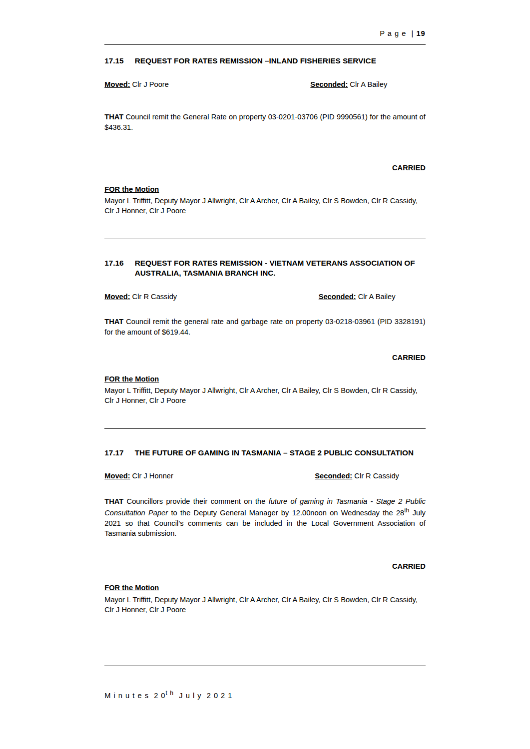P a g e | 19
17.15 REQUEST FOR RATES REMISSION –INLAND FISHERIES SERVICE
Moved: Clr J Poore Seconded: Clr A Bailey
THAT Council remit the General Rate on property 03-0201-03706 (PID 9990561) for the amount of $436.31.
CARRIED
FOR the Motion
Mayor L Triffitt, Deputy Mayor J Allwright, Clr A Archer, Clr A Bailey, Clr S Bowden, Clr R Cassidy,
Clr J Honner, Clr J Poore
17.16 REQUEST FOR RATES REMISSION - VIETNAM VETERANS ASSOCIATION OFAUSTRALIA, TASMANIA BRANCH INC.
Moved: Clr R Cassidy Seconded: Clr A Bailey
THAT Council remit the general rate and garbage rate on property 03-0218-03961 (PID 3328191) for the amount of $619.44.
CARRIED
FOR the Motion
Mayor L Triffitt, Deputy Mayor J Allwright, Clr A Archer, Clr A Bailey, Clr S Bowden, Clr R Cassidy,
Clr J Honner, Clr J Poore
17.17 THE FUTURE OF GAMING IN TASMANIA – STAGE 2 PUBLIC CONSULTATION
Moved: Clr J Honner Seconded: Clr R Cassidy
THAT Councillors provide their comment on the future of gaming in Tasmania - Stage 2 Public Consultation Paper to the Deputy General Manager by 12.00noon on Wednesday the 28th July 2021 so that Council’s comments can be included in the Local Government Association of Tasmania submission.
CARRIED
FOR the Motion
Mayor L Triffitt, Deputy Mayor J Allwright, Clr A Archer, Clr A Bailey, Clr S Bowden, Clr R Cassidy,
Clr J Honner, Clr J Poore
M i n u t e s 2 0t h J u l y 2 0 2 1